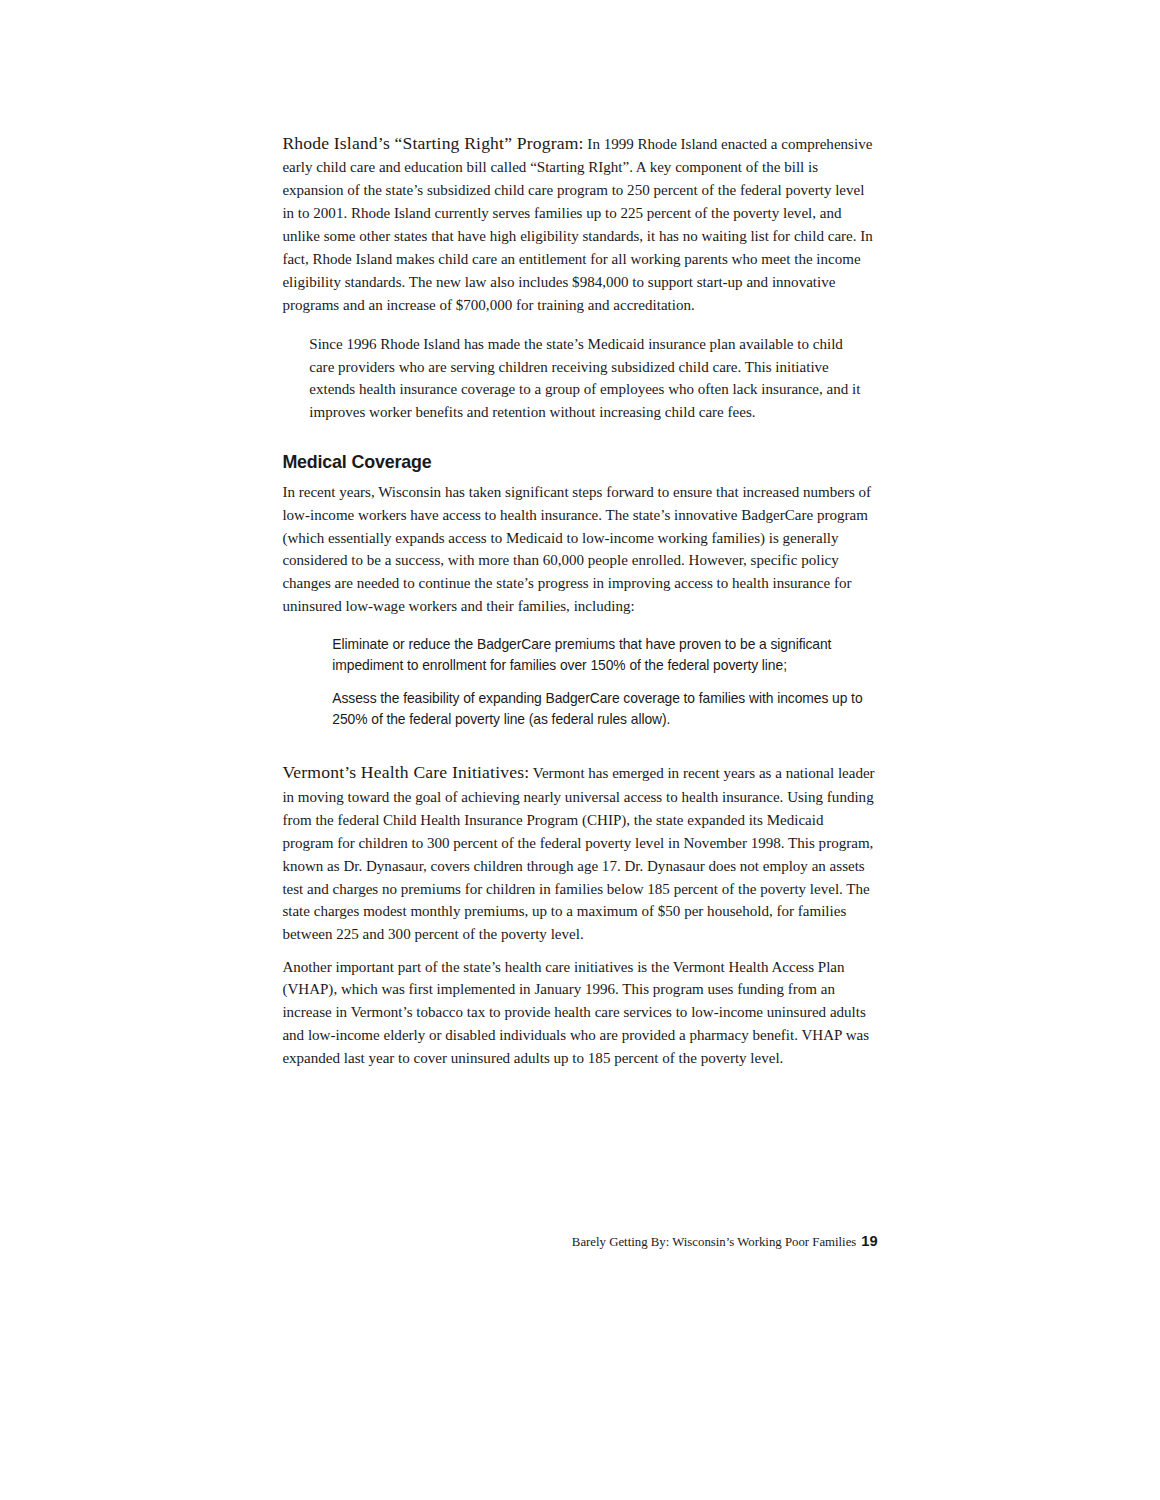Rhode Island’s “Starting Right” Program: In 1999 Rhode Island enacted a comprehensive early child care and education bill called “Starting RIght”. A key component of the bill is expansion of the state’s subsidized child care program to 250 percent of the federal poverty level in to 2001. Rhode Island currently serves families up to 225 percent of the poverty level, and unlike some other states that have high eligibility standards, it has no waiting list for child care. In fact, Rhode Island makes child care an entitlement for all working parents who meet the income eligibility standards. The new law also includes $984,000 to support start-up and innovative programs and an increase of $700,000 for training and accreditation.
Since 1996 Rhode Island has made the state’s Medicaid insurance plan available to child care providers who are serving children receiving subsidized child care. This initiative extends health insurance coverage to a group of employees who often lack insurance, and it improves worker benefits and retention without increasing child care fees.
Medical Coverage
In recent years, Wisconsin has taken significant steps forward to ensure that increased numbers of low-income workers have access to health insurance. The state’s innovative BadgerCare program (which essentially expands access to Medicaid to low-income working families) is generally considered to be a success, with more than 60,000 people enrolled. However, specific policy changes are needed to continue the state’s progress in improving access to health insurance for uninsured low-wage workers and their families, including:
Eliminate or reduce the BadgerCare premiums that have proven to be a significant impediment to enrollment for families over 150% of the federal poverty line;
Assess the feasibility of expanding BadgerCare coverage to families with incomes up to 250% of the federal poverty line (as federal rules allow).
Vermont’s Health Care Initiatives: Vermont has emerged in recent years as a national leader in moving toward the goal of achieving nearly universal access to health insurance. Using funding from the federal Child Health Insurance Program (CHIP), the state expanded its Medicaid program for children to 300 percent of the federal poverty level in November 1998. This program, known as Dr. Dynasaur, covers children through age 17. Dr. Dynasaur does not employ an assets test and charges no premiums for children in families below 185 percent of the poverty level. The state charges modest monthly premiums, up to a maximum of $50 per household, for families between 225 and 300 percent of the poverty level.
Another important part of the state’s health care initiatives is the Vermont Health Access Plan (VHAP), which was first implemented in January 1996. This program uses funding from an increase in Vermont’s tobacco tax to provide health care services to low-income uninsured adults and low-income elderly or disabled individuals who are provided a pharmacy benefit. VHAP was expanded last year to cover uninsured adults up to 185 percent of the poverty level.
Barely Getting By: Wisconsin’s Working Poor Families 19